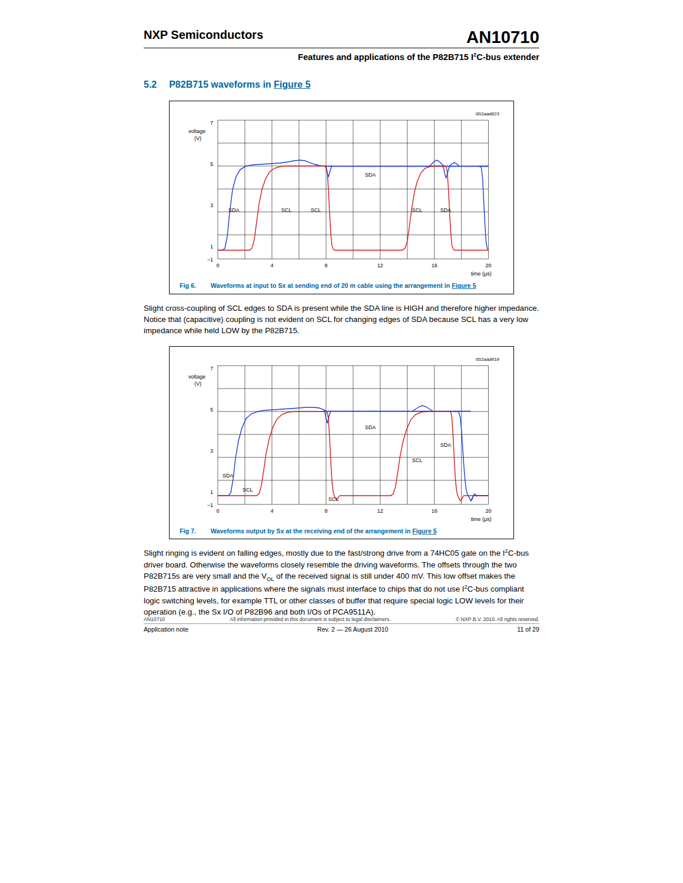NXP Semiconductors
AN10710
Features and applications of the P82B715 I2C-bus extender
5.2 P82B715 waveforms in Figure 5
002aad823 7 5 3 1 −1 voltage (V) 0 4 8 12 16 20 time (µs) SDA SCL SCL SCL SDA SDA
Fig 6. Waveforms at input to Sx at sending end of 20 m cable using the arrangement in Figure 5
Slight cross-coupling of SCL edges to SDA is present while the SDA line is HIGH and therefore higher impedance. Notice that (capacitive) coupling is not evident on SCL for changing edges of SDA because SCL has a very low impedance while held LOW by the P82B715.
002aad818 7 5 3 1 −1 voltage (V) 0 4 8 12 16 20 time (µs) SDA SCL SCL SDA SCL SDA
Fig 7. Waveforms output by Sx at the receiving end of the arrangement in Figure 5
Slight ringing is evident on falling edges, mostly due to the fast/strong drive from a 74HC05 gate on the I2C-bus driver board. Otherwise the waveforms closely resemble the driving waveforms. The offsets through the two P82B715s are very small and the VOL of the received signal is still under 400 mV. This low offset makes the P82B715 attractive in applications where the signals must interface to chips that do not use I2C-bus compliant logic switching levels, for example TTL or other classes of buffer that require special logic LOW levels for their operation (e.g., the Sx I/O of P82B96 and both I/Os of PCA9511A).
AN10710 All information provided in this document is subject to legal disclaimers. © NXP B.V. 2010. All rights reserved.
Application note Rev. 2 — 26 August 2010 11 of 29